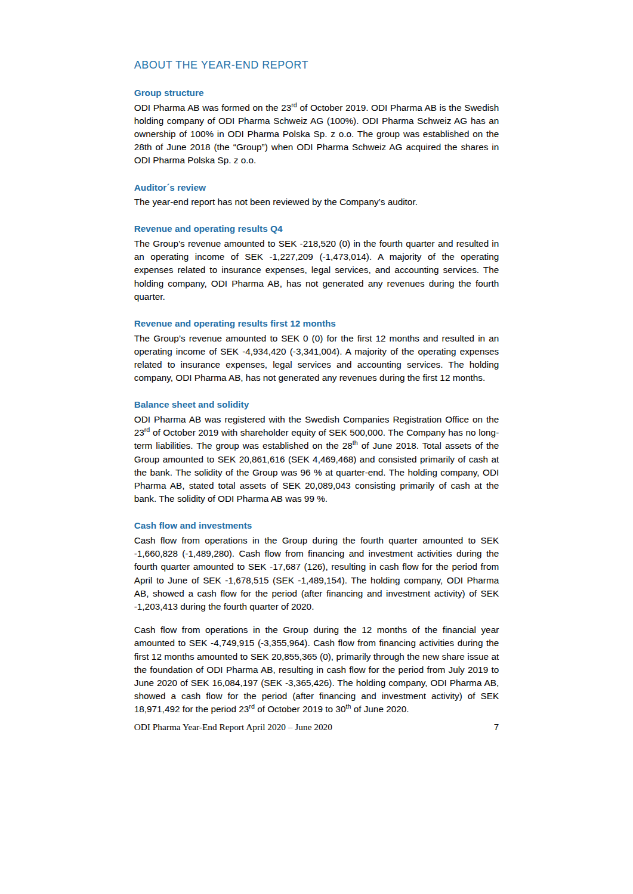ABOUT THE YEAR-END REPORT
Group structure
ODI Pharma AB was formed on the 23rd of October 2019. ODI Pharma AB is the Swedish holding company of ODI Pharma Schweiz AG (100%). ODI Pharma Schweiz AG has an ownership of 100% in ODI Pharma Polska Sp. z o.o. The group was established on the 28th of June 2018 (the “Group”) when ODI Pharma Schweiz AG acquired the shares in ODI Pharma Polska Sp. z o.o.
Auditor´s review
The year-end report has not been reviewed by the Company’s auditor.
Revenue and operating results Q4
The Group’s revenue amounted to SEK -218,520 (0) in the fourth quarter and resulted in an operating income of SEK -1,227,209 (-1,473,014). A majority of the operating expenses related to insurance expenses, legal services, and accounting services. The holding company, ODI Pharma AB, has not generated any revenues during the fourth quarter.
Revenue and operating results first 12 months
The Group’s revenue amounted to SEK 0 (0) for the first 12 months and resulted in an operating income of SEK -4,934,420 (-3,341,004). A majority of the operating expenses related to insurance expenses, legal services and accounting services. The holding company, ODI Pharma AB, has not generated any revenues during the first 12 months.
Balance sheet and solidity
ODI Pharma AB was registered with the Swedish Companies Registration Office on the 23rd of October 2019 with shareholder equity of SEK 500,000. The Company has no long-term liabilities. The group was established on the 28th of June 2018. Total assets of the Group amounted to SEK 20,861,616 (SEK 4,469,468) and consisted primarily of cash at the bank. The solidity of the Group was 96 % at quarter-end. The holding company, ODI Pharma AB, stated total assets of SEK 20,089,043 consisting primarily of cash at the bank. The solidity of ODI Pharma AB was 99 %.
Cash flow and investments
Cash flow from operations in the Group during the fourth quarter amounted to SEK -1,660,828 (-1,489,280). Cash flow from financing and investment activities during the fourth quarter amounted to SEK -17,687 (126), resulting in cash flow for the period from April to June of SEK -1,678,515 (SEK -1,489,154). The holding company, ODI Pharma AB, showed a cash flow for the period (after financing and investment activity) of SEK -1,203,413 during the fourth quarter of 2020.
Cash flow from operations in the Group during the 12 months of the financial year amounted to SEK -4,749,915 (-3,355,964). Cash flow from financing activities during the first 12 months amounted to SEK 20,855,365 (0), primarily through the new share issue at the foundation of ODI Pharma AB, resulting in cash flow for the period from July 2019 to June 2020 of SEK 16,084,197 (SEK -3,365,426). The holding company, ODI Pharma AB, showed a cash flow for the period (after financing and investment activity) of SEK 18,971,492 for the period 23rd of October 2019 to 30th of June 2020.
ODI Pharma Year-End Report April 2020 – June 2020 7